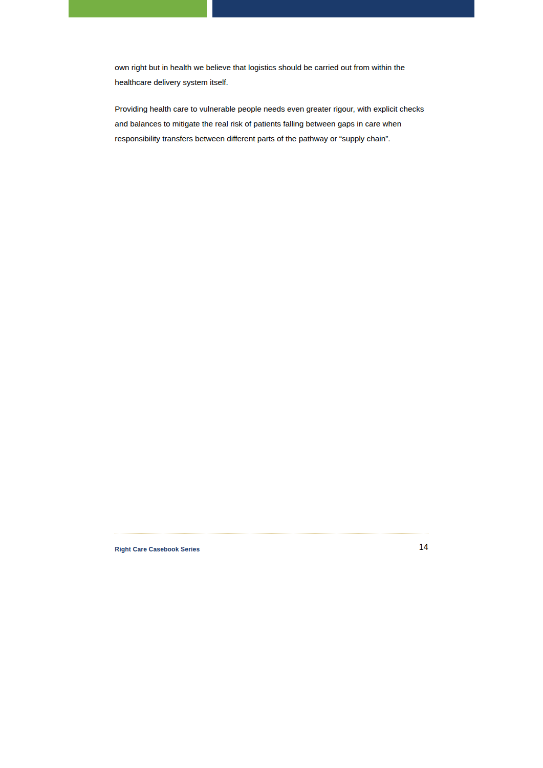own right but in health we believe that logistics should be carried out from within the healthcare delivery system itself.
Providing health care to vulnerable people needs even greater rigour, with explicit checks and balances to mitigate the real risk of patients falling between gaps in care when responsibility transfers between different parts of the pathway or “supply chain”.
Right Care Casebook Series
14